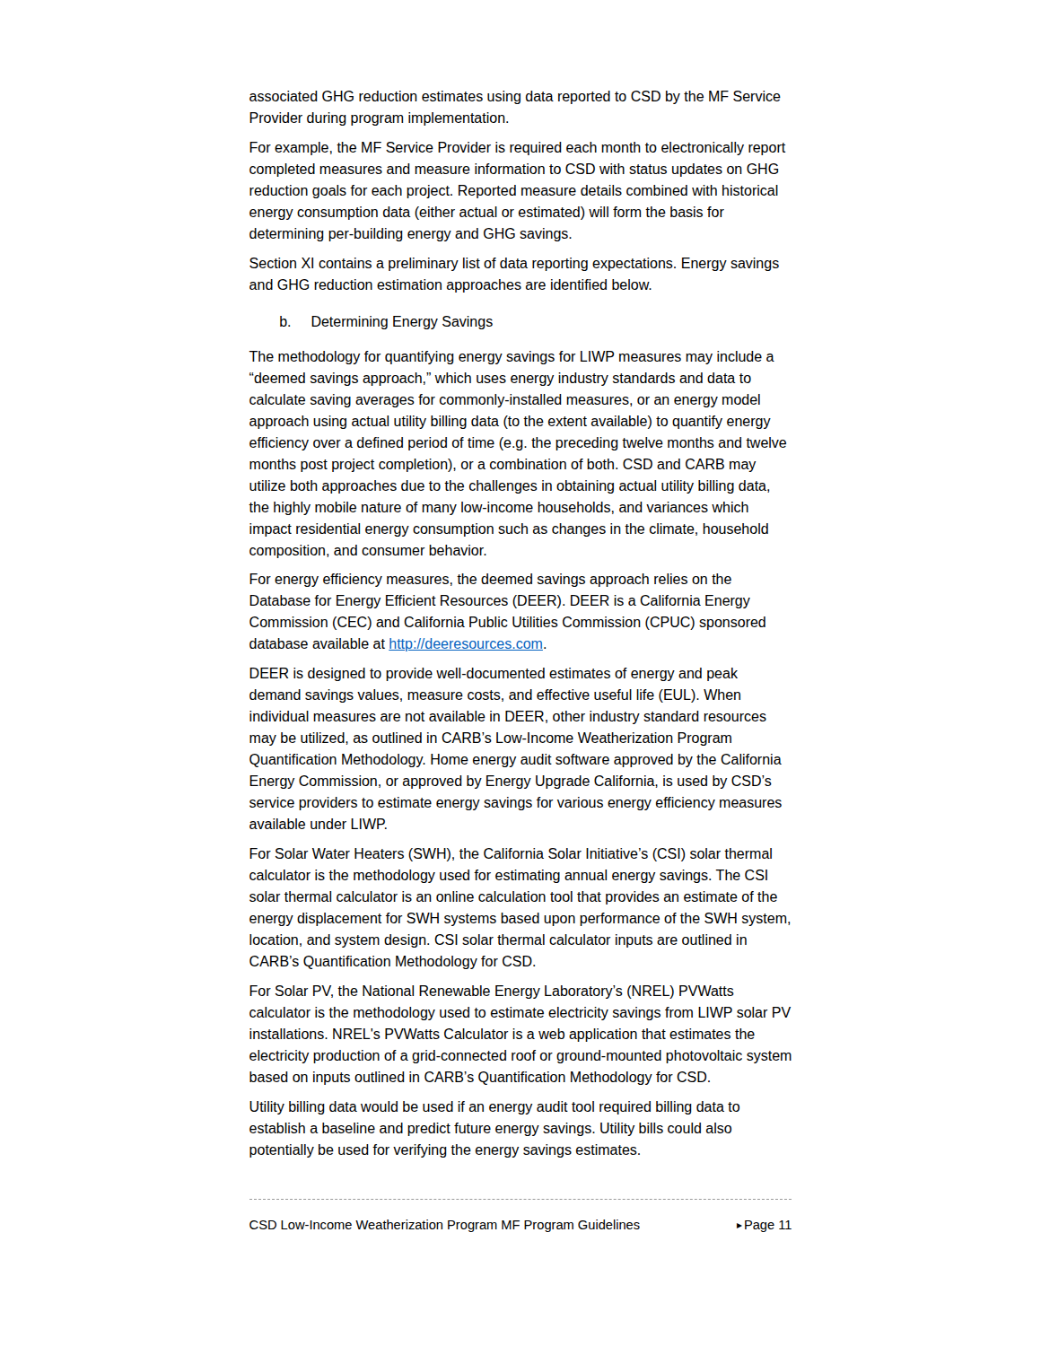associated GHG reduction estimates using data reported to CSD by the MF Service Provider during program implementation.
For example, the MF Service Provider is required each month to electronically report completed measures and measure information to CSD with status updates on GHG reduction goals for each project. Reported measure details combined with historical energy consumption data (either actual or estimated) will form the basis for determining per-building energy and GHG savings.
Section XI contains a preliminary list of data reporting expectations. Energy savings and GHG reduction estimation approaches are identified below.
b.
Determining Energy Savings
The methodology for quantifying energy savings for LIWP measures may include a “deemed savings approach,” which uses energy industry standards and data to calculate saving averages for commonly-installed measures, or an energy model approach using actual utility billing data (to the extent available) to quantify energy efficiency over a defined period of time (e.g. the preceding twelve months and twelve months post project completion), or a combination of both. CSD and CARB may utilize both approaches due to the challenges in obtaining actual utility billing data, the highly mobile nature of many low-income households, and variances which impact residential energy consumption such as changes in the climate, household composition, and consumer behavior.
For energy efficiency measures, the deemed savings approach relies on the Database for Energy Efficient Resources (DEER). DEER is a California Energy Commission (CEC) and California Public Utilities Commission (CPUC) sponsored database available at http://deeresources.com.
DEER is designed to provide well-documented estimates of energy and peak demand savings values, measure costs, and effective useful life (EUL). When individual measures are not available in DEER, other industry standard resources may be utilized, as outlined in CARB’s Low-Income Weatherization Program Quantification Methodology. Home energy audit software approved by the California Energy Commission, or approved by Energy Upgrade California, is used by CSD’s service providers to estimate energy savings for various energy efficiency measures available under LIWP.
For Solar Water Heaters (SWH), the California Solar Initiative’s (CSI) solar thermal calculator is the methodology used for estimating annual energy savings. The CSI solar thermal calculator is an online calculation tool that provides an estimate of the energy displacement for SWH systems based upon performance of the SWH system, location, and system design. CSI solar thermal calculator inputs are outlined in CARB’s Quantification Methodology for CSD.
For Solar PV, the National Renewable Energy Laboratory’s (NREL) PVWatts calculator is the methodology used to estimate electricity savings from LIWP solar PV installations. NREL's PVWatts Calculator is a web application that estimates the electricity production of a grid-connected roof or ground-mounted photovoltaic system based on inputs outlined in CARB’s Quantification Methodology for CSD.
Utility billing data would be used if an energy audit tool required billing data to establish a baseline and predict future energy savings. Utility bills could also potentially be used for verifying the energy savings estimates.
CSD Low-Income Weatherization Program MF Program Guidelines ▸Page 11